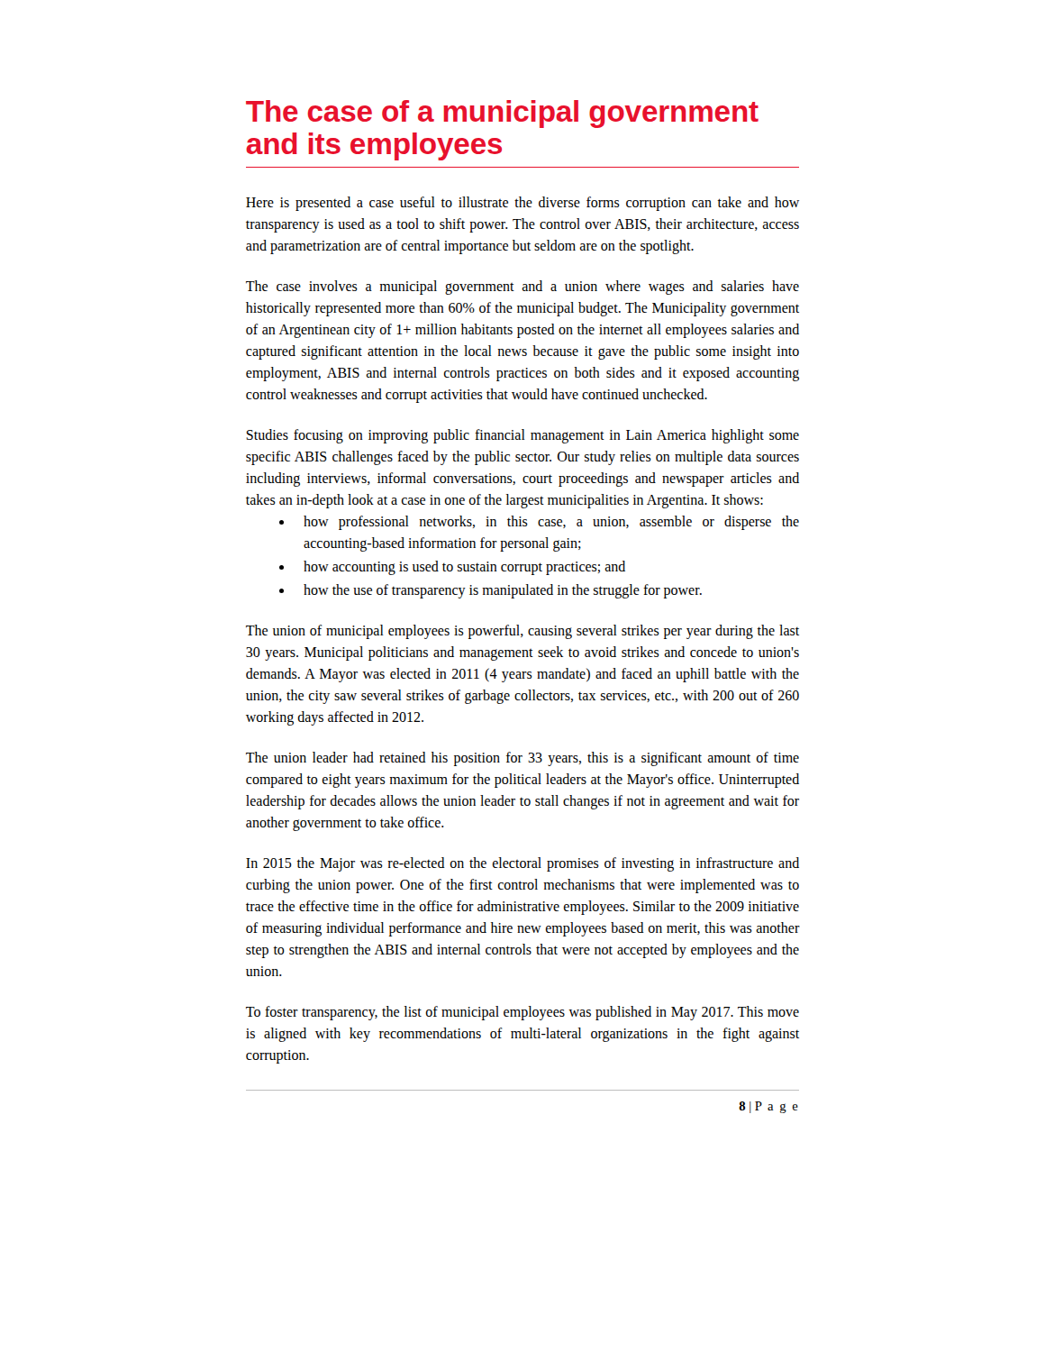The case of a municipal government and its employees
Here is presented a case useful to illustrate the diverse forms corruption can take and how transparency is used as a tool to shift power. The control over ABIS, their architecture, access and parametrization are of central importance but seldom are on the spotlight.
The case involves a municipal government and a union where wages and salaries have historically represented more than 60% of the municipal budget. The Municipality government of an Argentinean city of 1+ million habitants posted on the internet all employees salaries and captured significant attention in the local news because it gave the public some insight into employment, ABIS and internal controls practices on both sides and it exposed accounting control weaknesses and corrupt activities that would have continued unchecked.
Studies focusing on improving public financial management in Lain America highlight some specific ABIS challenges faced by the public sector. Our study relies on multiple data sources including interviews, informal conversations, court proceedings and newspaper articles and takes an in-depth look at a case in one of the largest municipalities in Argentina. It shows:
how professional networks, in this case, a union, assemble or disperse the accounting-based information for personal gain;
how accounting is used to sustain corrupt practices; and
how the use of transparency is manipulated in the struggle for power.
The union of municipal employees is powerful, causing several strikes per year during the last 30 years. Municipal politicians and management seek to avoid strikes and concede to union's demands. A Mayor was elected in 2011 (4 years mandate) and faced an uphill battle with the union, the city saw several strikes of garbage collectors, tax services, etc., with 200 out of 260 working days affected in 2012.
The union leader had retained his position for 33 years, this is a significant amount of time compared to eight years maximum for the political leaders at the Mayor's office. Uninterrupted leadership for decades allows the union leader to stall changes if not in agreement and wait for another government to take office.
In 2015 the Major was re-elected on the electoral promises of investing in infrastructure and curbing the union power. One of the first control mechanisms that were implemented was to trace the effective time in the office for administrative employees. Similar to the 2009 initiative of measuring individual performance and hire new employees based on merit, this was another step to strengthen the ABIS and internal controls that were not accepted by employees and the union.
To foster transparency, the list of municipal employees was published in May 2017. This move is aligned with key recommendations of multi-lateral organizations in the fight against corruption.
8 | P a g e